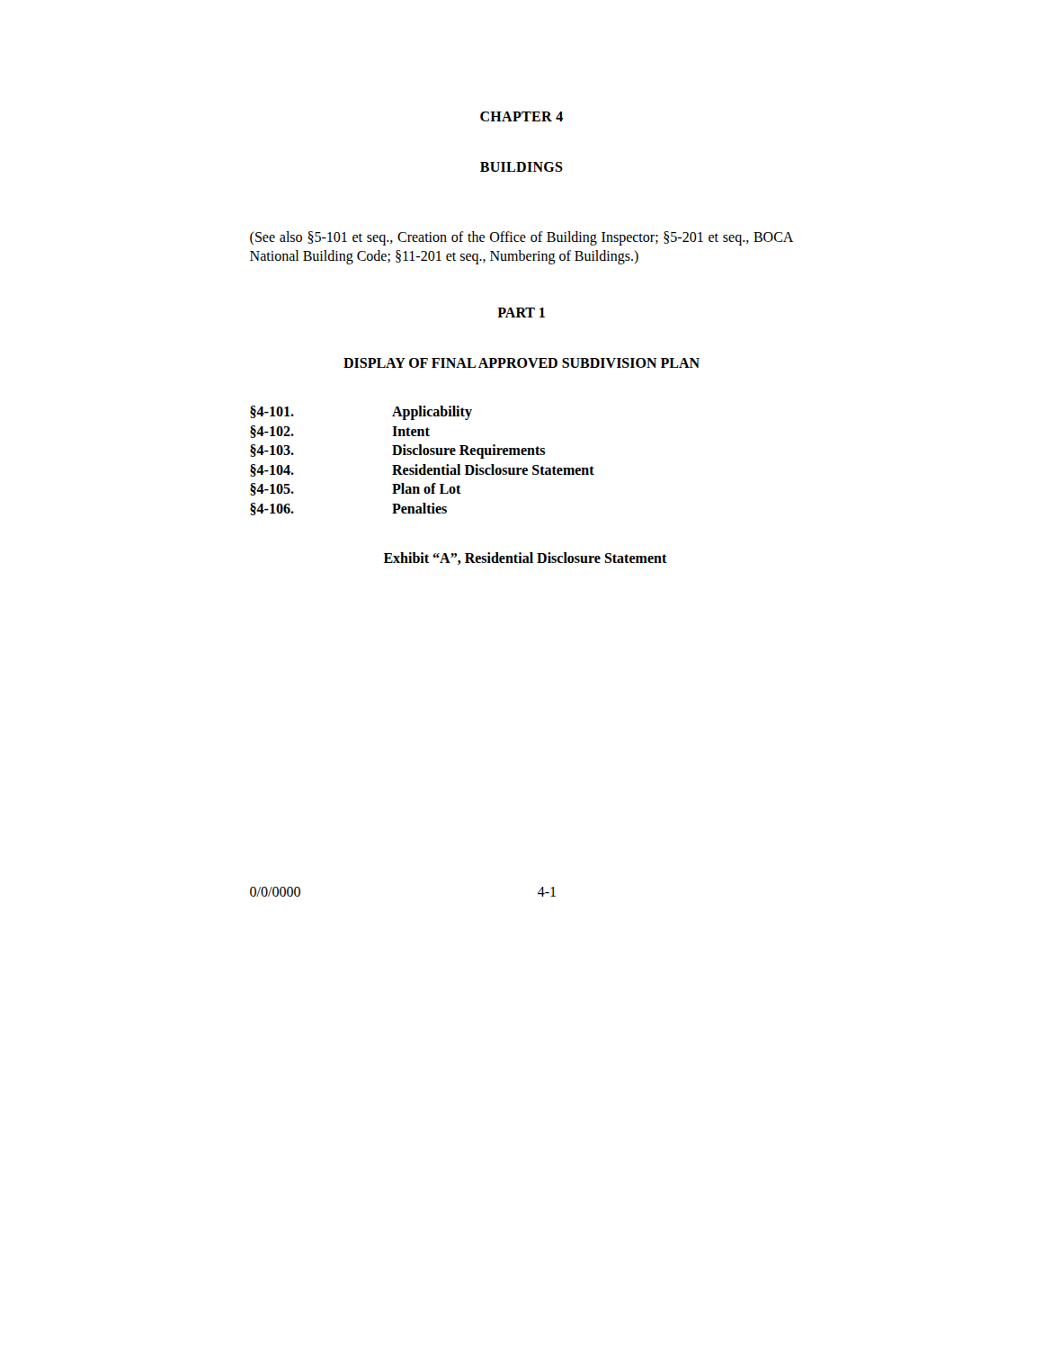CHAPTER 4
BUILDINGS
(See also §5-101 et seq., Creation of the Office of Building Inspector; §5-201 et seq., BOCA National Building Code; §11-201 et seq., Numbering of Buildings.)
PART 1
DISPLAY OF FINAL APPROVED SUBDIVISION PLAN
| §4-101. | Applicability |
| §4-102. | Intent |
| §4-103. | Disclosure Requirements |
| §4-104. | Residential Disclosure Statement |
| §4-105. | Plan of Lot |
| §4-106. | Penalties |
Exhibit “A”, Residential Disclosure Statement
0/0/0000
4-1